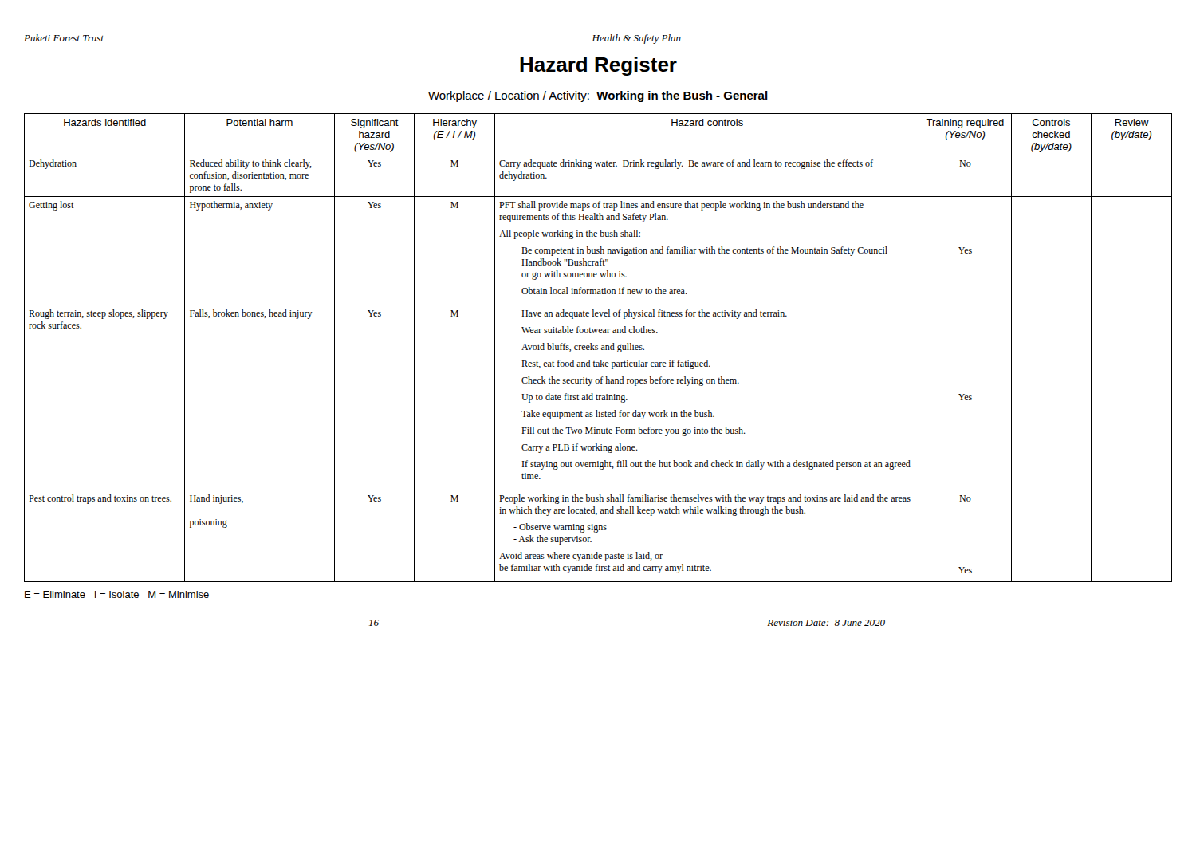Puketi Forest Trust
Health & Safety Plan
Hazard Register
Workplace / Location / Activity: Working in the Bush - General
| Hazards identified | Potential harm | Significant hazard (Yes/No) | Hierarchy (E / I / M) | Hazard controls | Training required (Yes/No) | Controls checked (by/date) | Review (by/date) |
| --- | --- | --- | --- | --- | --- | --- | --- |
| Dehydration | Reduced ability to think clearly, confusion, disorientation, more prone to falls. | Yes | M | Carry adequate drinking water. Drink regularly. Be aware of and learn to recognise the effects of dehydration. | No | | |
| Getting lost | Hypothermia, anxiety | Yes | M | PFT shall provide maps of trap lines and ensure that people working in the bush understand the requirements of this Health and Safety Plan. All people working in the bush shall: Be competent in bush navigation and familiar with the contents of the Mountain Safety Council Handbook "Bushcraft" or go with someone who is. Obtain local information if new to the area. | Yes | | |
| Rough terrain, steep slopes, slippery rock surfaces. | Falls, broken bones, head injury | Yes | M | Have an adequate level of physical fitness for the activity and terrain. Wear suitable footwear and clothes. Avoid bluffs, creeks and gullies. Rest, eat food and take particular care if fatigued. Check the security of hand ropes before relying on them. Up to date first aid training. Take equipment as listed for day work in the bush. Fill out the Two Minute Form before you go into the bush. Carry a PLB if working alone. If staying out overnight, fill out the hut book and check in daily with a designated person at an agreed time. | Yes | | |
| Pest control traps and toxins on trees. | Hand injuries, poisoning | Yes | M | People working in the bush shall familiarise themselves with the way traps and toxins are laid and the areas in which they are located, and shall keep watch while walking through the bush. Observe warning signs Ask the supervisor. Avoid areas where cyanide paste is laid, or be familiar with cyanide first aid and carry amyl nitrite. | No Yes | | |
E = Eliminate I = Isolate M = Minimise
16
Revision Date: 8 June 2020